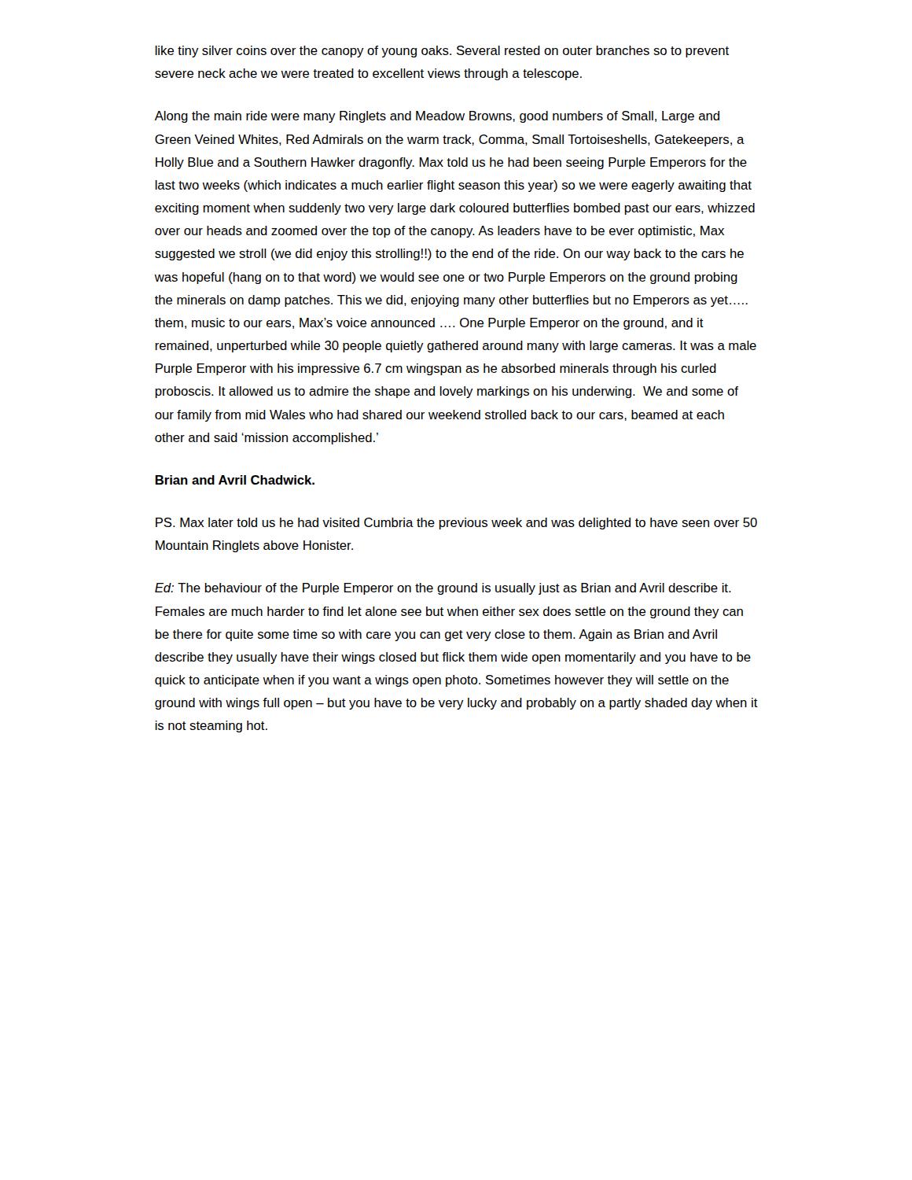like tiny silver coins over the canopy of young oaks. Several rested on outer branches so to prevent severe neck ache we were treated to excellent views through a telescope.
Along the main ride were many Ringlets and Meadow Browns, good numbers of Small, Large and Green Veined Whites, Red Admirals on the warm track, Comma, Small Tortoiseshells, Gatekeepers, a Holly Blue and a Southern Hawker dragonfly. Max told us he had been seeing Purple Emperors for the last two weeks (which indicates a much earlier flight season this year) so we were eagerly awaiting that exciting moment when suddenly two very large dark coloured butterflies bombed past our ears, whizzed over our heads and zoomed over the top of the canopy. As leaders have to be ever optimistic, Max suggested we stroll (we did enjoy this strolling!!) to the end of the ride. On our way back to the cars he was hopeful (hang on to that word) we would see one or two Purple Emperors on the ground probing the minerals on damp patches. This we did, enjoying many other butterflies but no Emperors as yet….. them, music to our ears, Max’s voice announced …. One Purple Emperor on the ground, and it remained, unperturbed while 30 people quietly gathered around many with large cameras. It was a male Purple Emperor with his impressive 6.7 cm wingspan as he absorbed minerals through his curled proboscis. It allowed us to admire the shape and lovely markings on his underwing. We and some of our family from mid Wales who had shared our weekend strolled back to our cars, beamed at each other and said ‘mission accomplished.’
Brian and Avril Chadwick.
PS. Max later told us he had visited Cumbria the previous week and was delighted to have seen over 50 Mountain Ringlets above Honister.
Ed: The behaviour of the Purple Emperor on the ground is usually just as Brian and Avril describe it. Females are much harder to find let alone see but when either sex does settle on the ground they can be there for quite some time so with care you can get very close to them. Again as Brian and Avril describe they usually have their wings closed but flick them wide open momentarily and you have to be quick to anticipate when if you want a wings open photo. Sometimes however they will settle on the ground with wings full open – but you have to be very lucky and probably on a partly shaded day when it is not steaming hot.